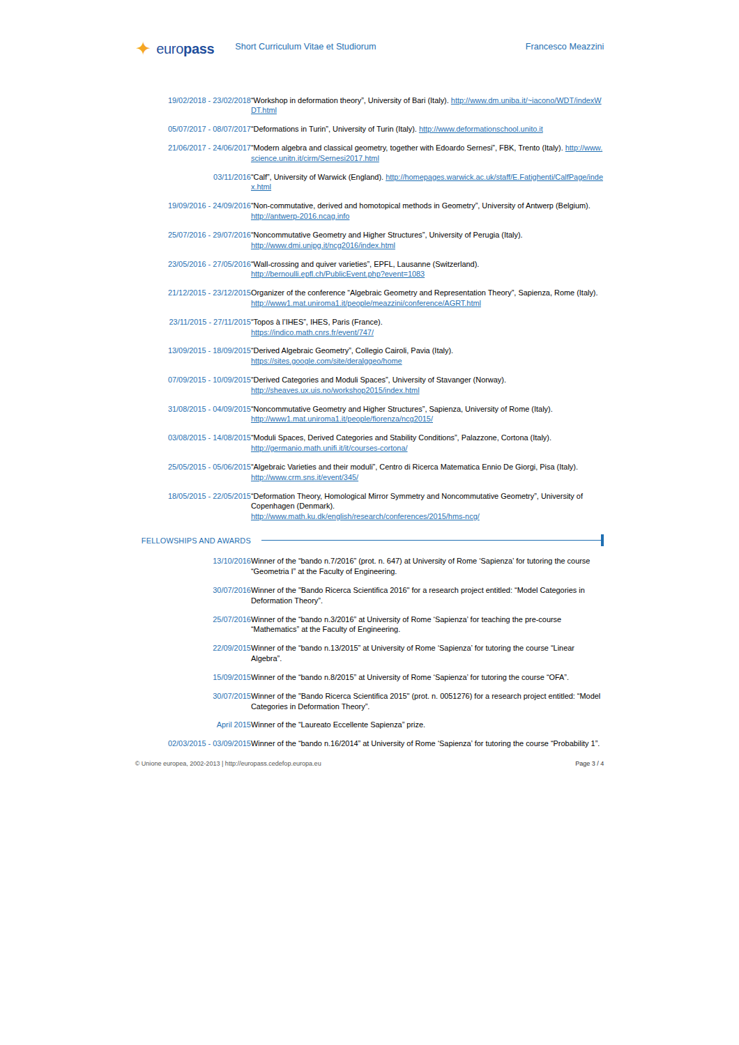✦ europass
Short Curriculum Vitae et Studiorum
Francesco Meazzini
| 19/02/2018 - 23/02/2018 | “Workshop in deformation theory”, University of Bari (Italy). http://www.dm.uniba.it/~iacono/WDT/indexWDT.html |
| 05/07/2017 - 08/07/2017 | “Deformations in Turin”, University of Turin (Italy). http://www.deformationschool.unito.it |
| 21/06/2017 - 24/06/2017 | “Modern algebra and classical geometry, together with Edoardo Sernesi”, FBK, Trento (Italy). http://www.science.unitn.it/cirm/Sernesi2017.html |
| 03/11/2016 | “Calf”, University of Warwick (England). http://homepages.warwick.ac.uk/staff/E.Fatighenti/CalfPage/index.html |
| 19/09/2016 - 24/09/2016 | “Non-commutative, derived and homotopical methods in Geometry”, University of Antwerp (Belgium). http://antwerp-2016.ncag.info |
| 25/07/2016 - 29/07/2016 | “Noncommutative Geometry and Higher Structures”, University of Perugia (Italy). http://www.dmi.unipg.it/ncg2016/index.html |
| 23/05/2016 - 27/05/2016 | “Wall-crossing and quiver varieties”, EPFL, Lausanne (Switzerland). http://bernoulli.epfl.ch/PublicEvent.php?event=1083 |
| 21/12/2015 - 23/12/2015 | Organizer of the conference “Algebraic Geometry and Representation Theory”, Sapienza, Rome (Italy). http://www1.mat.uniroma1.it/people/meazzini/conference/AGRT.html |
| 23/11/2015 - 27/11/2015 | “Topos à l’IHES”, IHES, Paris (France). https://indico.math.cnrs.fr/event/747/ |
| 13/09/2015 - 18/09/2015 | “Derived Algebraic Geometry”, Collegio Cairoli, Pavia (Italy). https://sites.google.com/site/deralggeo/home |
| 07/09/2015 - 10/09/2015 | “Derived Categories and Moduli Spaces”, University of Stavanger (Norway). http://sheaves.ux.uis.no/workshop2015/index.html |
| 31/08/2015 - 04/09/2015 | “Noncommutative Geometry and Higher Structures”, Sapienza, University of Rome (Italy). http://www1.mat.uniroma1.it/people/fiorenza/ncg2015/ |
| 03/08/2015 - 14/08/2015 | “Moduli Spaces, Derived Categories and Stability Conditions”, Palazzone, Cortona (Italy). http://germanio.math.unifi.it/it/courses-cortona/ |
| 25/05/2015 - 05/06/2015 | “Algebraic Varieties and their moduli”, Centro di Ricerca Matematica Ennio De Giorgi, Pisa (Italy). http://www.crm.sns.it/event/345/ |
| 18/05/2015 - 22/05/2015 | “Deformation Theory, Homological Mirror Symmetry and Noncommutative Geometry”, University of Copenhagen (Denmark). http://www.math.ku.dk/english/research/conferences/2015/hms-ncg/ |
FELLOWSHIPS AND AWARDS
| 13/10/2016 | Winner of the “bando n.7/2016” (prot. n. 647) at University of Rome ‘Sapienza’ for tutoring the course “Geometria I” at the Faculty of Engineering. |
| 30/07/2016 | Winner of the "Bando Ricerca Scientifica 2016" for a research project entitled: “Model Categories in Deformation Theory”. |
| 25/07/2016 | Winner of the “bando n.3/2016” at University of Rome ‘Sapienza’ for teaching the pre-course “Mathematics” at the Faculty of Engineering. |
| 22/09/2015 | Winner of the “bando n.13/2015” at University of Rome ‘Sapienza’ for tutoring the course “Linear Algebra”. |
| 15/09/2015 | Winner of the “bando n.8/2015” at University of Rome ‘Sapienza’ for tutoring the course “OFA”. |
| 30/07/2015 | Winner of the "Bando Ricerca Scientifica 2015" (prot. n. 0051276) for a research project entitled: “Model Categories in Deformation Theory”. |
| April 2015 | Winner of the “Laureato Eccellente Sapienza” prize. |
| 02/03/2015 - 03/09/2015 | Winner of the “bando n.16/2014” at University of Rome ‘Sapienza’ for tutoring the course “Probability 1”. |
© Unione europea, 2002-2013 | http://europass.cedefop.europa.eu
Page 3 / 4